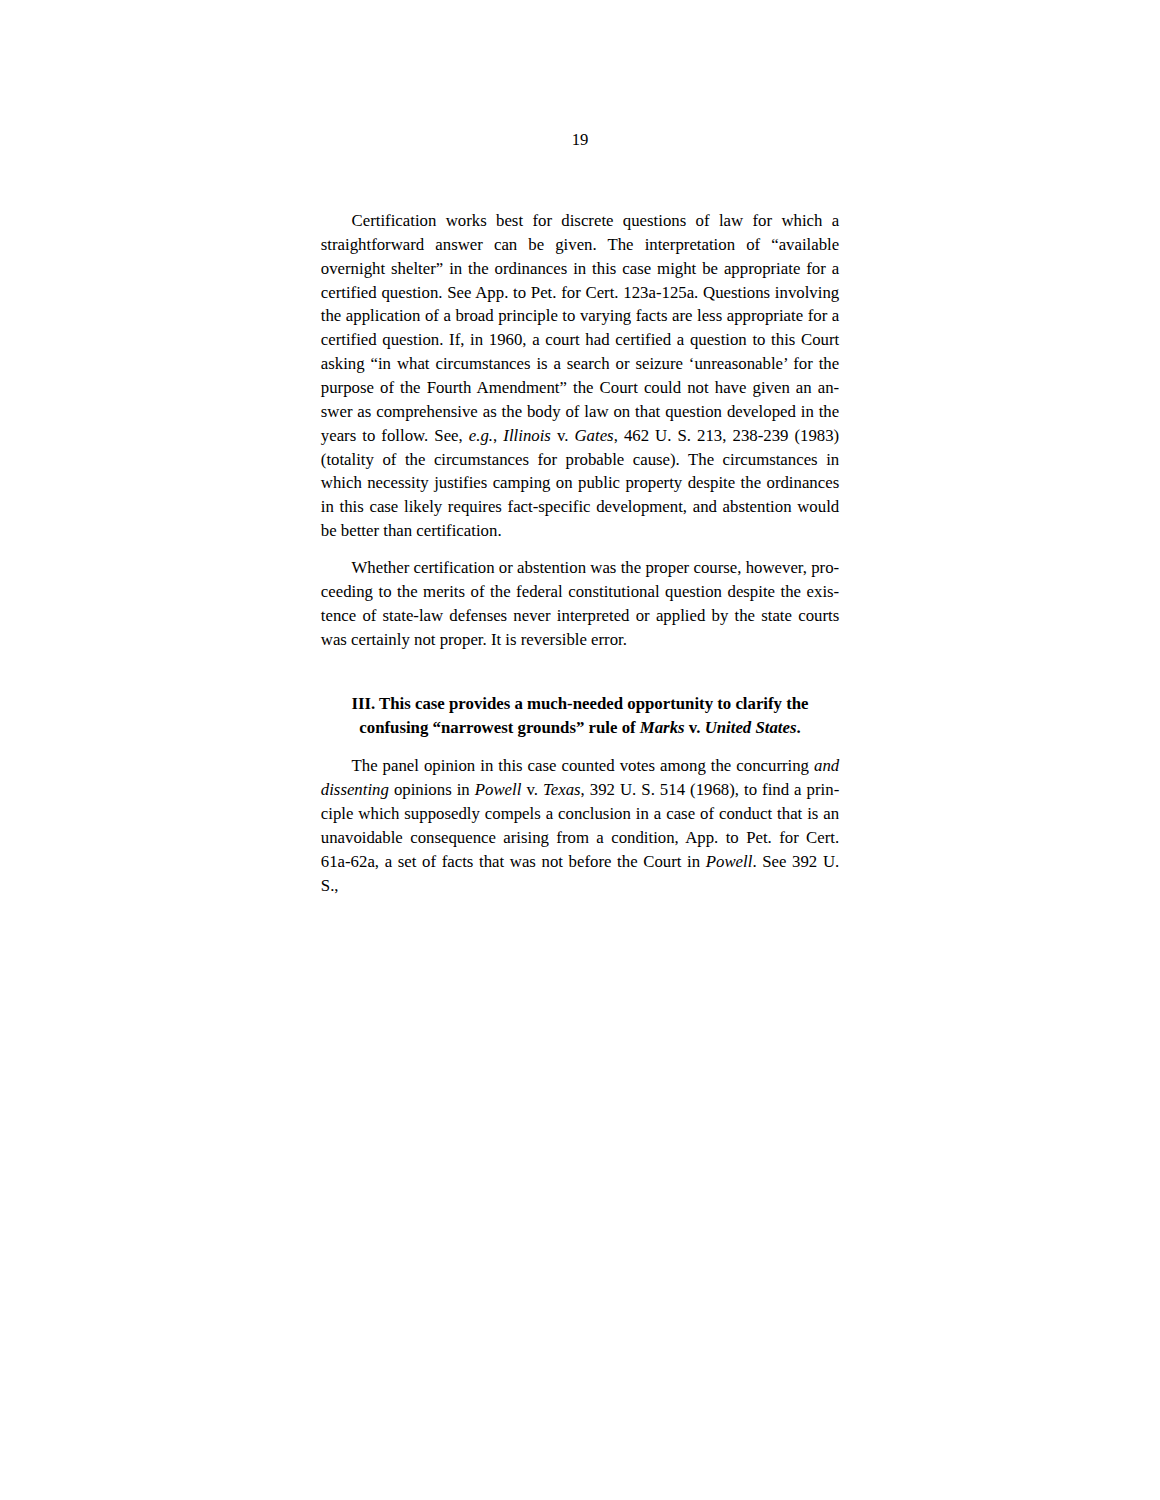19
Certification works best for discrete questions of law for which a straightforward answer can be given. The interpretation of “available overnight shelter” in the ordinances in this case might be appropriate for a certified question. See App. to Pet. for Cert. 123a-125a. Questions involving the application of a broad principle to varying facts are less appropriate for a certified question. If, in 1960, a court had certified a question to this Court asking “in what circumstances is a search or seizure ‘unreasonable’ for the purpose of the Fourth Amendment” the Court could not have given an answer as comprehensive as the body of law on that question developed in the years to follow. See, e.g., Illinois v. Gates, 462 U. S. 213, 238-239 (1983) (totality of the circumstances for probable cause). The circumstances in which necessity justifies camping on public property despite the ordinances in this case likely requires fact-specific development, and abstention would be better than certification.
Whether certification or abstention was the proper course, however, proceeding to the merits of the federal constitutional question despite the existence of state-law defenses never interpreted or applied by the state courts was certainly not proper. It is reversible error.
III. This case provides a much-needed opportunity to clarify the confusing “narrowest grounds” rule of Marks v. United States.
The panel opinion in this case counted votes among the concurring and dissenting opinions in Powell v. Texas, 392 U. S. 514 (1968), to find a principle which supposedly compels a conclusion in a case of conduct that is an unavoidable consequence arising from a condition, App. to Pet. for Cert. 61a-62a, a set of facts that was not before the Court in Powell. See 392 U. S.,